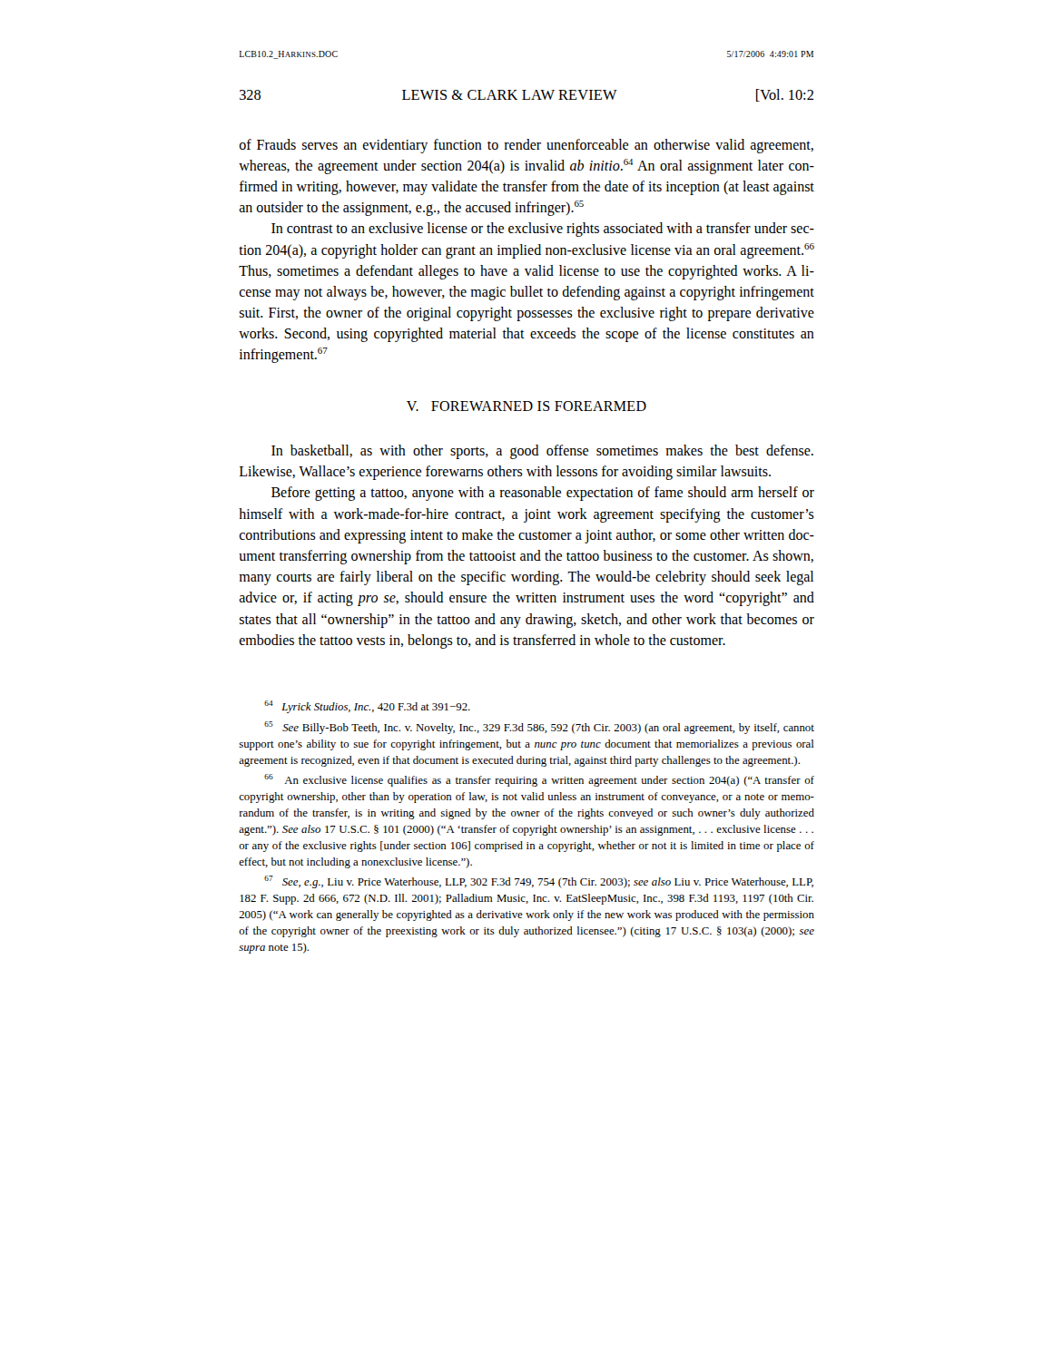LCB10.2_HARKINS.DOC 5/17/2006 4:49:01 PM
328 LEWIS & CLARK LAW REVIEW [Vol. 10:2
of Frauds serves an evidentiary function to render unenforceable an otherwise valid agreement, whereas, the agreement under section 204(a) is invalid ab initio.64 An oral assignment later confirmed in writing, however, may validate the transfer from the date of its inception (at least against an outsider to the assignment, e.g., the accused infringer).65
In contrast to an exclusive license or the exclusive rights associated with a transfer under section 204(a), a copyright holder can grant an implied non-exclusive license via an oral agreement.66 Thus, sometimes a defendant alleges to have a valid license to use the copyrighted works. A license may not always be, however, the magic bullet to defending against a copyright infringement suit. First, the owner of the original copyright possesses the exclusive right to prepare derivative works. Second, using copyrighted material that exceeds the scope of the license constitutes an infringement.67
V. FOREWARNED IS FOREARMED
In basketball, as with other sports, a good offense sometimes makes the best defense. Likewise, Wallace’s experience forewarns others with lessons for avoiding similar lawsuits.
Before getting a tattoo, anyone with a reasonable expectation of fame should arm herself or himself with a work-made-for-hire contract, a joint work agreement specifying the customer’s contributions and expressing intent to make the customer a joint author, or some other written document transferring ownership from the tattooist and the tattoo business to the customer. As shown, many courts are fairly liberal on the specific wording. The would-be celebrity should seek legal advice or, if acting pro se, should ensure the written instrument uses the word “copyright” and states that all “ownership” in the tattoo and any drawing, sketch, and other work that becomes or embodies the tattoo vests in, belongs to, and is transferred in whole to the customer.
64 Lyrick Studios, Inc., 420 F.3d at 391−92.
65 See Billy-Bob Teeth, Inc. v. Novelty, Inc., 329 F.3d 586, 592 (7th Cir. 2003) (an oral agreement, by itself, cannot support one’s ability to sue for copyright infringement, but a nunc pro tunc document that memorializes a previous oral agreement is recognized, even if that document is executed during trial, against third party challenges to the agreement.).
66 An exclusive license qualifies as a transfer requiring a written agreement under section 204(a) (“A transfer of copyright ownership, other than by operation of law, is not valid unless an instrument of conveyance, or a note or memorandum of the transfer, is in writing and signed by the owner of the rights conveyed or such owner’s duly authorized agent.”). See also 17 U.S.C. § 101 (2000) (“A ‘transfer of copyright ownership’ is an assignment, . . . exclusive license . . . or any of the exclusive rights [under section 106] comprised in a copyright, whether or not it is limited in time or place of effect, but not including a nonexclusive license.”).
67 See, e.g., Liu v. Price Waterhouse, LLP, 302 F.3d 749, 754 (7th Cir. 2003); see also Liu v. Price Waterhouse, LLP, 182 F. Supp. 2d 666, 672 (N.D. Ill. 2001); Palladium Music, Inc. v. EatSleepMusic, Inc., 398 F.3d 1193, 1197 (10th Cir. 2005) (“A work can generally be copyrighted as a derivative work only if the new work was produced with the permission of the copyright owner of the preexisting work or its duly authorized licensee.”) (citing 17 U.S.C. § 103(a) (2000); see supra note 15).